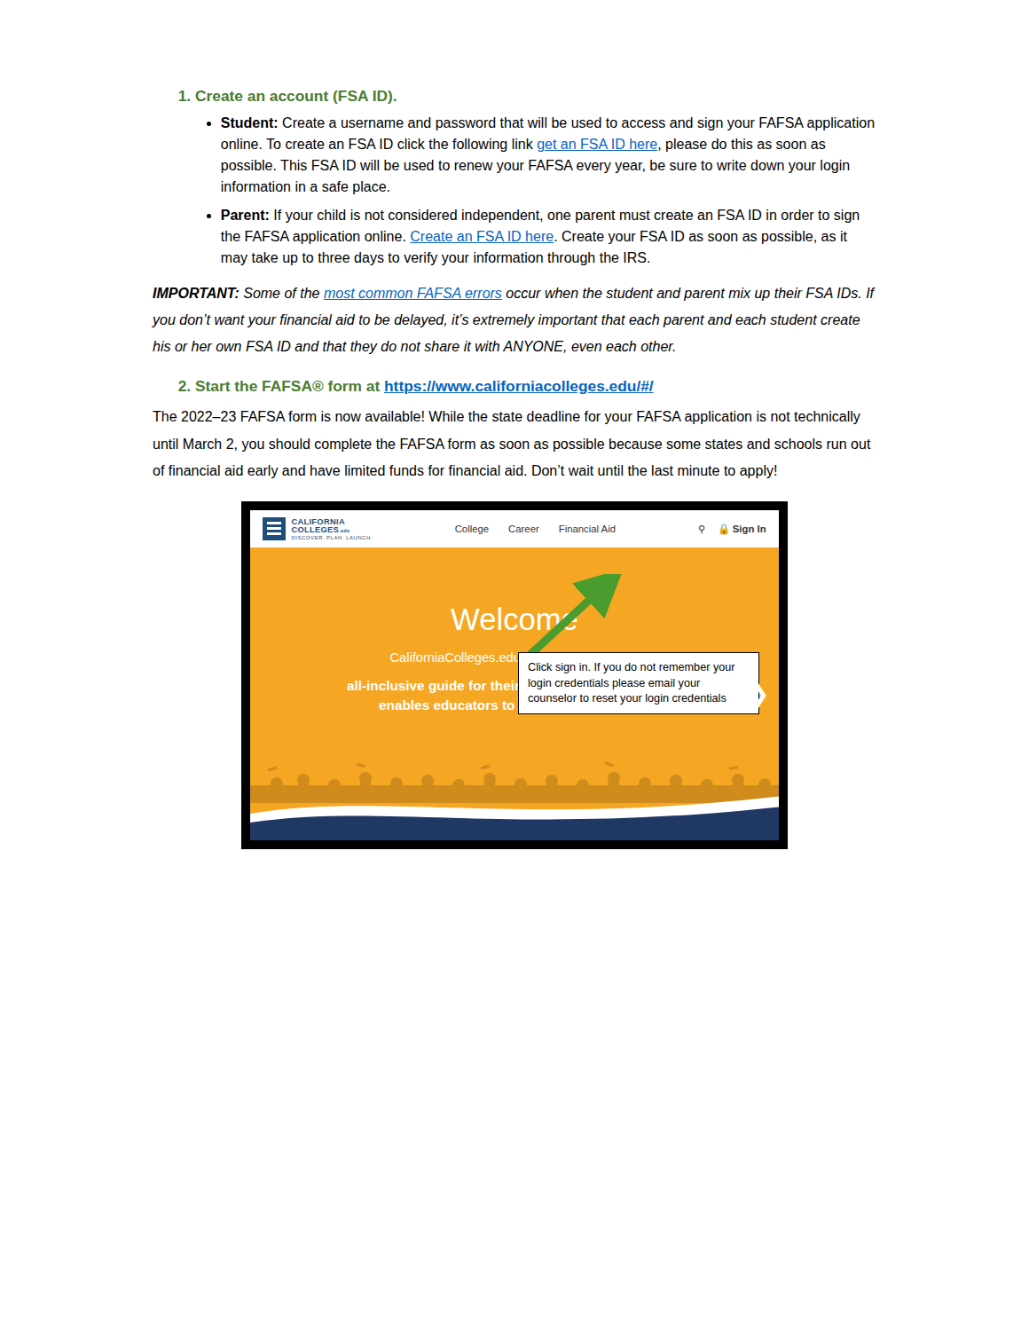Create an account (FSA ID).
Student: Create a username and password that will be used to access and sign your FAFSA application online. To create an FSA ID click the following link get an FSA ID here, please do this as soon as possible. This FSA ID will be used to renew your FAFSA every year, be sure to write down your login information in a safe place.
Parent: If your child is not considered independent, one parent must create an FSA ID in order to sign the FAFSA application online. Create an FSA ID here. Create your FSA ID as soon as possible, as it may take up to three days to verify your information through the IRS.
IMPORTANT: Some of the most common FAFSA errors occur when the student and parent mix up their FSA IDs. If you don’t want your financial aid to be delayed, it’s extremely important that each parent and each student create his or her own FSA ID and that they do not share it with ANYONE, even each other.
Start the FAFSA® form at https://www.californiacolleges.edu/#/
The 2022–23 FAFSA form is now available! While the state deadline for your FAFSA application is not technically until March 2, you should complete the FAFSA form as soon as possible because some states and schools run out of financial aid early and have limited funds for financial aid. Don’t wait until the last minute to apply!
CALIFORNIA
COLLEGES.edu
DISCOVER. PLAN. LAUNCH.
College Career Financial Aid
⚲ 🔒 Sign In
Welcome
CaliforniaColleges.edu provides students w
all-inclusive guide for their college & career paths &
enables educators to track their progress.
Click sign in. If you do not remember your login credentials please email your counselor to reset your login credentials
❯